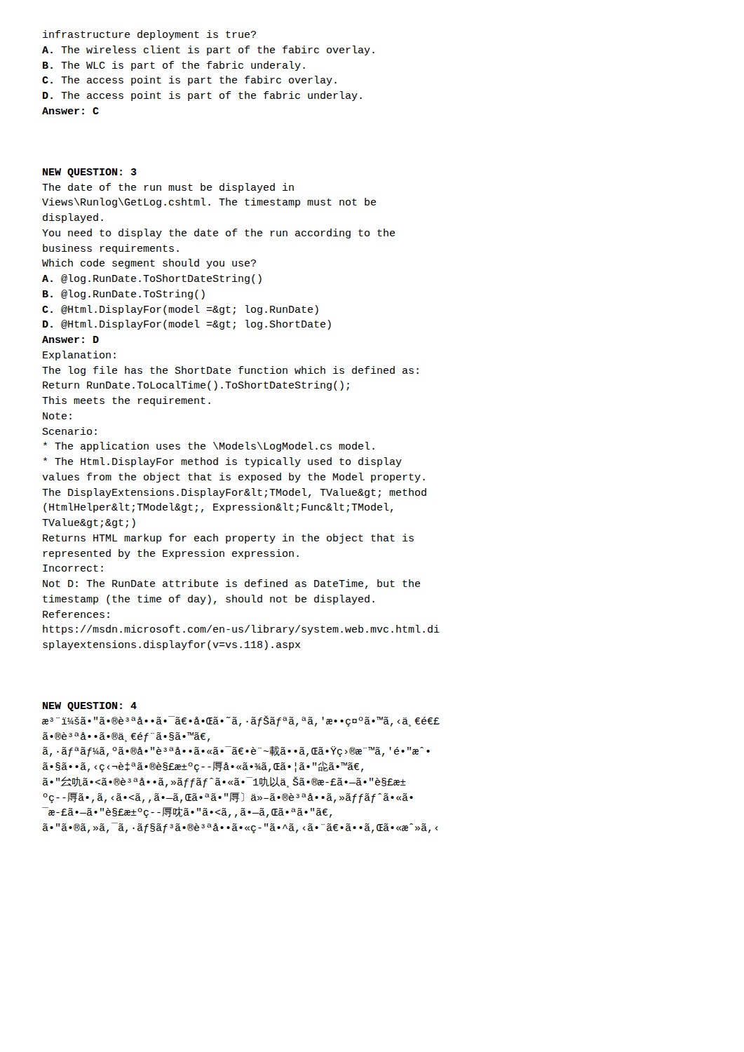infrastructure deployment is true?
A. The wireless client is part of the fabirc overlay.
B. The WLC is part of the fabric underaly.
C. The access point is part the fabirc overlay.
D. The access point is part of the fabric underlay.
Answer: C
NEW QUESTION: 3
The date of the run must be displayed in
Views\Runlog\GetLog.cshtml. The timestamp must not be
displayed.
You need to display the date of the run according to the
business requirements.
Which code segment should you use?
A. @log.RunDate.ToShortDateString()
B. @log.RunDate.ToString()
C. @Html.DisplayFor(model =&gt; log.RunDate)
D. @Html.DisplayFor(model =&gt; log.ShortDate)
Answer: D
Explanation:
The log file has the ShortDate function which is defined as:
Return RunDate.ToLocalTime().ToShortDateString();
This meets the requirement.
Note:
Scenario:
* The application uses the \Models\LogModel.cs model.
* The Html.DisplayFor method is typically used to display
values from the object that is exposed by the Model property.
The DisplayExtensions.DisplayFor&lt;TModel, TValue&gt; method
(HtmlHelper&lt;TModel&gt;, Expression&lt;Func&lt;TModel,
TValue&gt;&gt;)
Returns HTML markup for each property in the object that is
represented by the Expression expression.
Incorrect:
Not D: The RunDate attribute is defined as DateTime, but the
timestamp (the time of day), should not be displayed.
References:
https://msdn.microsoft.com/en-us/library/system.web.mvc.html.di
splayextensions.displayfor(v=vs.118).aspx
NEW QUESTION: 4
æ³¨ï¼šã•"ã•®è³ªå••ã•¯ã€•å•Œã•˜ã,·ãƒŠãƒªã,ªã,′æ••ç¤ºã•™ã,‹ä¸€é€£
ã•®è³ªå••ã•®ä¸€éƒ¨ã•§ã•™ã€,
ã,·ãƒªãƒ¼ã,ºã•®å•"è³ªå••ã•«ã•¯ã€•è¨~載ã••ã,Œã•Ÿç›®æ¨™ã,′é•"æˆ•
ã•§ã••ã,‹ç‹¬è‡ªã•®è§£æ±ºç--㕌å•«ã•¾ã,Œã•¦ã•"㕾ã•™ã€,
ã•"㕕㕤ã•<ã•®è³ªå••ã,»ãƒƒãƒˆã•«ã•¯1㕤以ä¸Šã•®æ-£ã•—ã•"è§£æ±
ºç--㕌ã•,ã,‹ã•<ã,,ã•—ã,Œã•ªã•"㕌〕ä»–ã•®è³ªå••ã,»ãƒƒãƒˆã•«ã•
¯æ-£ã•—ã•"è§£æ±ºç--㕌㕪ã•"ã•<ã,,ã•—ã,Œã•ªã•"ã€,
ã•"ã•®ã,»ã,¯ã,·ãƒ§ãƒ³ã•®è³ªå••ã•«ç-"ã•^ã,‹ã•¨ã€•ã••ã,Œã•«æˆ»ã,‹